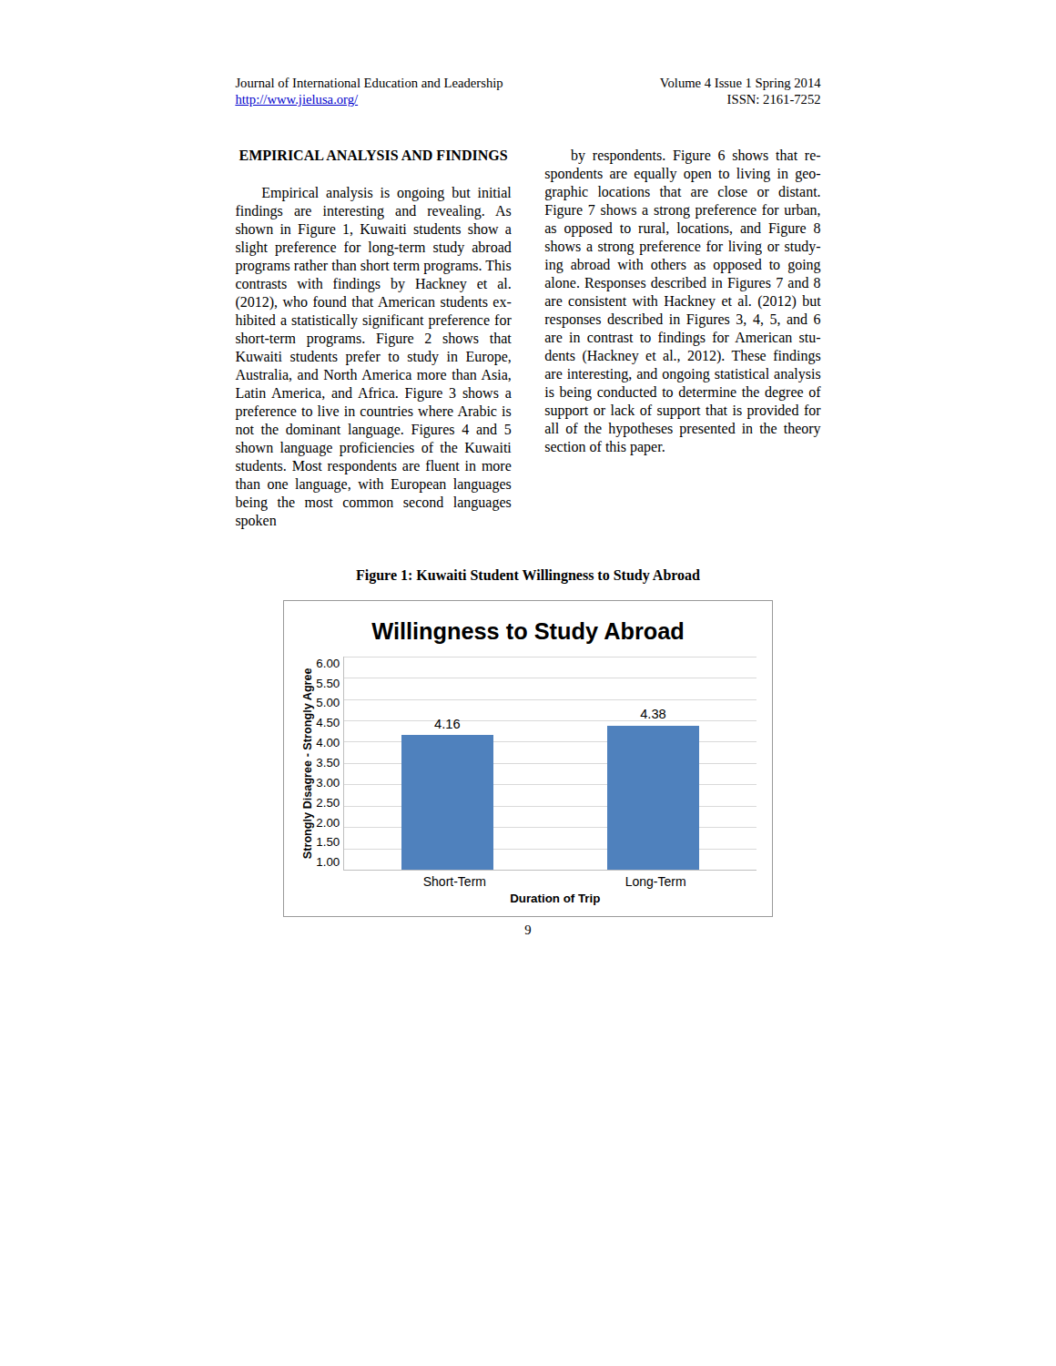Journal of International Education and Leadership
http://www.jielusa.org/
Volume 4 Issue 1 Spring 2014
ISSN: 2161-7252
Empirical Analysis and Findings
Empirical analysis is ongoing but initial findings are interesting and revealing. As shown in Figure 1, Kuwaiti students show a slight preference for long-term study abroad programs rather than short term programs. This contrasts with findings by Hackney et al. (2012), who found that American students exhibited a statistically significant preference for short-term programs. Figure 2 shows that Kuwaiti students prefer to study in Europe, Australia, and North America more than Asia, Latin America, and Africa. Figure 3 shows a preference to live in countries where Arabic is not the dominant language. Figures 4 and 5 shown language proficiencies of the Kuwaiti students. Most respondents are fluent in more than one language, with European languages being the most common second languages spoken
by respondents. Figure 6 shows that respondents are equally open to living in geographic locations that are close or distant. Figure 7 shows a strong preference for urban, as opposed to rural, locations, and Figure 8 shows a strong preference for living or studying abroad with others as opposed to going alone. Responses described in Figures 7 and 8 are consistent with Hackney et al. (2012) but responses described in Figures 3, 4, 5, and 6 are in contrast to findings for American students (Hackney et al., 2012). These findings are interesting, and ongoing statistical analysis is being conducted to determine the degree of support or lack of support that is provided for all of the hypotheses presented in the theory section of this paper.
Figure 1: Kuwaiti Student Willingness to Study Abroad
Willingness to Study Abroad
Strongly Disagree - Strongly Agree
6.00 5.50 5.00 4.50 4.00 3.50 3.00 2.50 2.00 1.50 1.00
4.16
4.38
Short-Term Long-Term
Duration of Trip
9